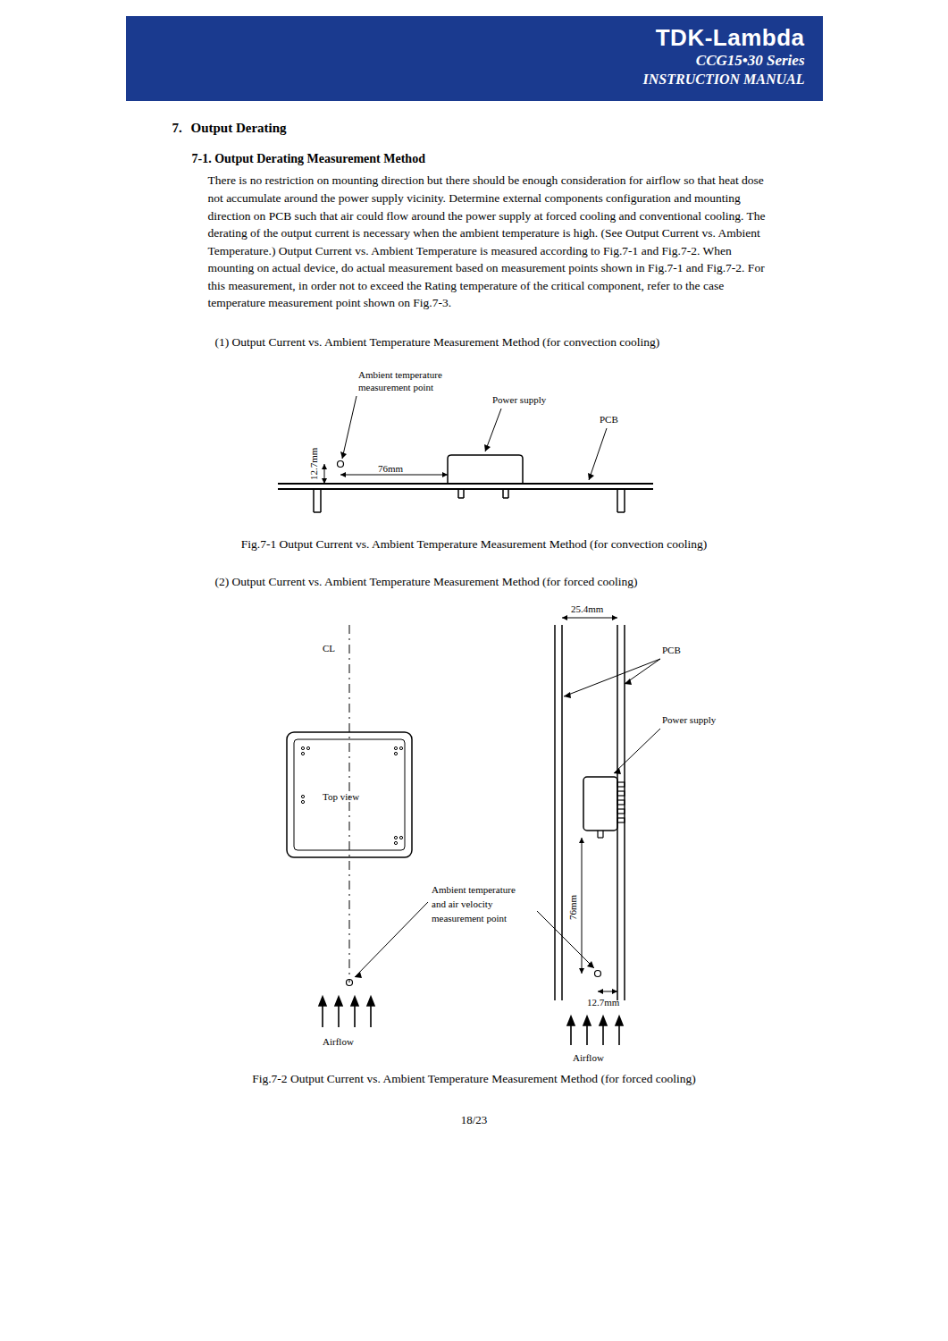TDK-Lambda
CCG15•30 Series
INSTRUCTION MANUAL
7. Output Derating
7-1. Output Derating Measurement Method
There is no restriction on mounting direction but there should be enough consideration for airflow so that heat dose not accumulate around the power supply vicinity. Determine external components configuration and mounting direction on PCB such that air could flow around the power supply at forced cooling and conventional cooling. The derating of the output current is necessary when the ambient temperature is high. (See Output Current vs. Ambient Temperature.) Output Current vs. Ambient Temperature is measured according to Fig.7-1 and Fig.7-2. When mounting on actual device, do actual measurement based on measurement points shown in Fig.7-1 and Fig.7-2. For this measurement, in order not to exceed the Rating temperature of the critical component, refer to the case temperature measurement point shown on Fig.7-3.
(1) Output Current vs. Ambient Temperature Measurement Method (for convection cooling)
12.7mm 76mm Ambient temperature measurement point Power supply PCB
Fig.7-1 Output Current vs. Ambient Temperature Measurement Method (for convection cooling)
(2) Output Current vs. Ambient Temperature Measurement Method (for forced cooling)
CL Top view Airflow 25.4mm 76mm 12.7mm Airflow PCB Power supply Ambient temperature and air velocity measurement point
Fig.7-2 Output Current vs. Ambient Temperature Measurement Method (for forced cooling)
18/23